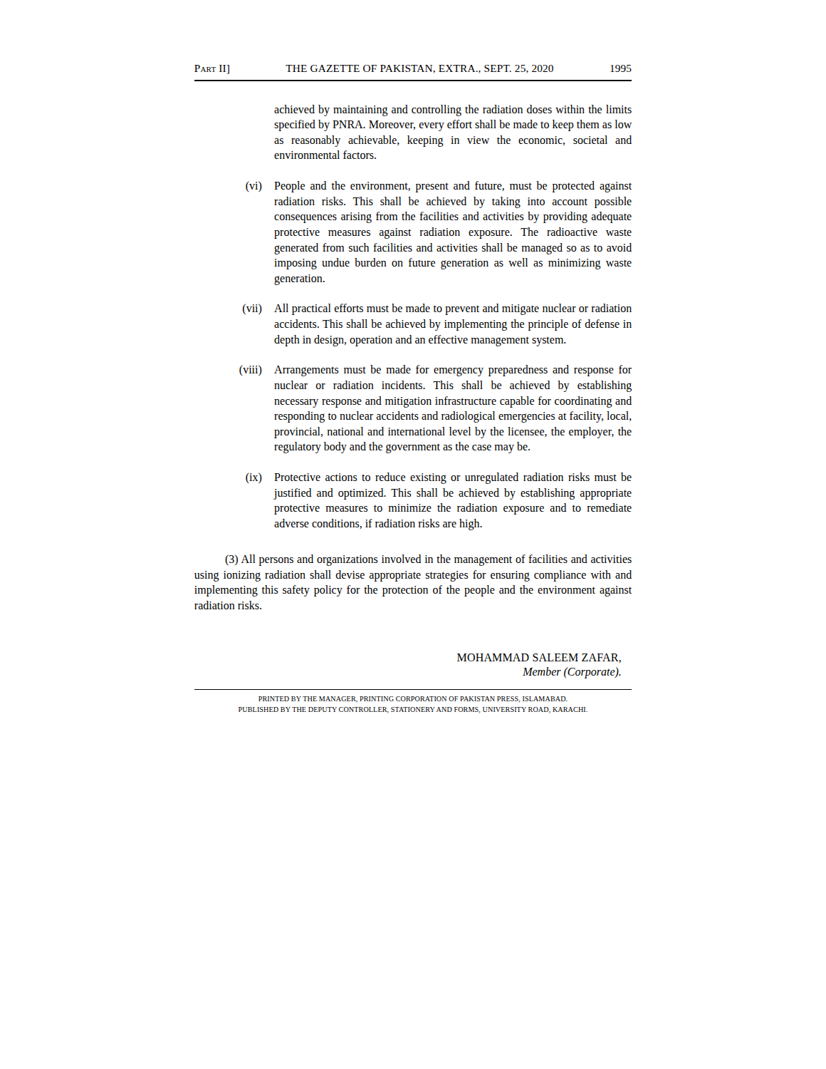Part II] THE GAZETTE OF PAKISTAN, EXTRA., SEPT. 25, 2020 1995
achieved by maintaining and controlling the radiation doses within the limits specified by PNRA. Moreover, every effort shall be made to keep them as low as reasonably achievable, keeping in view the economic, societal and environmental factors.
(vi)
People and the environment, present and future, must be protected against radiation risks. This shall be achieved by taking into account possible consequences arising from the facilities and activities by providing adequate protective measures against radiation exposure. The radioactive waste generated from such facilities and activities shall be managed so as to avoid imposing undue burden on future generation as well as minimizing waste generation.
(vii)
All practical efforts must be made to prevent and mitigate nuclear or radiation accidents. This shall be achieved by implementing the principle of defense in depth in design, operation and an effective management system.
(viii)
Arrangements must be made for emergency preparedness and response for nuclear or radiation incidents. This shall be achieved by establishing necessary response and mitigation infrastructure capable for coordinating and responding to nuclear accidents and radiological emergencies at facility, local, provincial, national and international level by the licensee, the employer, the regulatory body and the government as the case may be.
(ix)
Protective actions to reduce existing or unregulated radiation risks must be justified and optimized. This shall be achieved by establishing appropriate protective measures to minimize the radiation exposure and to remediate adverse conditions, if radiation risks are high.
(3) All persons and organizations involved in the management of facilities and activities using ionizing radiation shall devise appropriate strategies for ensuring compliance with and implementing this safety policy for the protection of the people and the environment against radiation risks.
MOHAMMAD SALEEM ZAFAR,
Member (Corporate).
PRINTED BY THE MANAGER, PRINTING CORPORATION OF PAKISTAN PRESS, ISLAMABAD.
PUBLISHED BY THE DEPUTY CONTROLLER, STATIONERY AND FORMS, UNIVERSITY ROAD, KARACHI.